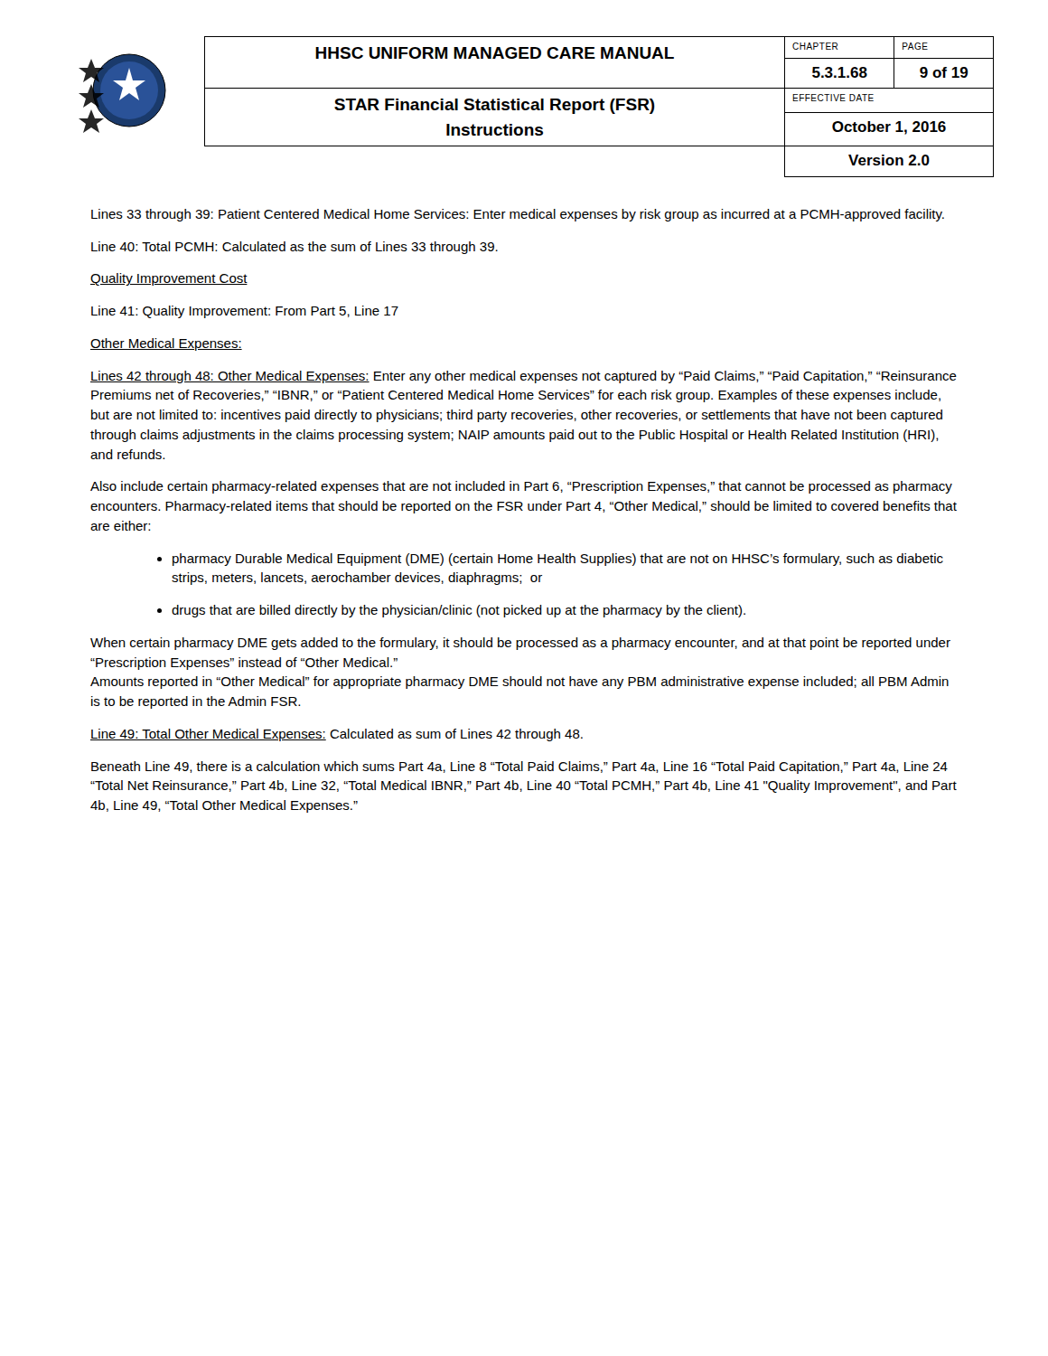| | HHSC UNIFORM MANAGED CARE MANUAL | CHAPTER | PAGE |
| 5.3.1.68 | 9 of 19 |
| STAR Financial Statistical Report (FSR) Instructions | EFFECTIVE DATE |
| October 1, 2016 |
| | | Version 2.0 |
Lines 33 through 39: Patient Centered Medical Home Services: Enter medical expenses by risk group as incurred at a PCMH-approved facility.
Line 40: Total PCMH: Calculated as the sum of Lines 33 through 39.
Quality Improvement Cost
Line 41: Quality Improvement: From Part 5, Line 17
Other Medical Expenses:
Lines 42 through 48: Other Medical Expenses: Enter any other medical expenses not captured by “Paid Claims,” “Paid Capitation,” “Reinsurance Premiums net of Recoveries,” “IBNR,” or “Patient Centered Medical Home Services” for each risk group. Examples of these expenses include, but are not limited to: incentives paid directly to physicians; third party recoveries, other recoveries, or settlements that have not been captured through claims adjustments in the claims processing system; NAIP amounts paid out to the Public Hospital or Health Related Institution (HRI), and refunds.
Also include certain pharmacy-related expenses that are not included in Part 6, “Prescription Expenses,” that cannot be processed as pharmacy encounters. Pharmacy-related items that should be reported on the FSR under Part 4, “Other Medical,” should be limited to covered benefits that are either:
pharmacy Durable Medical Equipment (DME) (certain Home Health Supplies) that are not on HHSC’s formulary, such as diabetic strips, meters, lancets, aerochamber devices, diaphragms; or
drugs that are billed directly by the physician/clinic (not picked up at the pharmacy by the client).
When certain pharmacy DME gets added to the formulary, it should be processed as a pharmacy encounter, and at that point be reported under “Prescription Expenses” instead of “Other Medical.”
Amounts reported in “Other Medical” for appropriate pharmacy DME should not have any PBM administrative expense included; all PBM Admin is to be reported in the Admin FSR.
Line 49: Total Other Medical Expenses: Calculated as sum of Lines 42 through 48.
Beneath Line 49, there is a calculation which sums Part 4a, Line 8 “Total Paid Claims,” Part 4a, Line 16 “Total Paid Capitation,” Part 4a, Line 24 “Total Net Reinsurance,” Part 4b, Line 32, “Total Medical IBNR,” Part 4b, Line 40 “Total PCMH,” Part 4b, Line 41 "Quality Improvement", and Part 4b, Line 49, “Total Other Medical Expenses.”